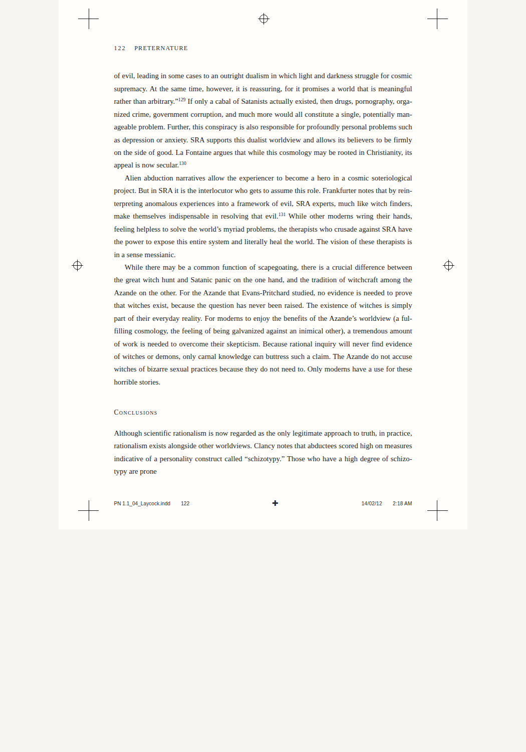122 PRETERNATURE
of evil, leading in some cases to an outright dualism in which light and darkness struggle for cosmic supremacy. At the same time, however, it is reassuring, for it promises a world that is meaningful rather than arbitrary.”129 If only a cabal of Satanists actually existed, then drugs, pornography, organized crime, government corruption, and much more would all constitute a single, potentially manageable problem. Further, this conspiracy is also responsible for profoundly personal problems such as depression or anxiety. SRA supports this dualist worldview and allows its believers to be firmly on the side of good. La Fontaine argues that while this cosmology may be rooted in Christianity, its appeal is now secular.130
Alien abduction narratives allow the experiencer to become a hero in a cosmic soteriological project. But in SRA it is the interlocutor who gets to assume this role. Frankfurter notes that by reinterpreting anomalous experiences into a framework of evil, SRA experts, much like witch finders, make themselves indispensable in resolving that evil.131 While other moderns wring their hands, feeling helpless to solve the world’s myriad problems, the therapists who crusade against SRA have the power to expose this entire system and literally heal the world. The vision of these therapists is in a sense messianic.
While there may be a common function of scapegoating, there is a crucial difference between the great witch hunt and Satanic panic on the one hand, and the tradition of witchcraft among the Azande on the other. For the Azande that Evans-Pritchard studied, no evidence is needed to prove that witches exist, because the question has never been raised. The existence of witches is simply part of their everyday reality. For moderns to enjoy the benefits of the Azande’s worldview (a fulfilling cosmology, the feeling of being galvanized against an inimical other), a tremendous amount of work is needed to overcome their skepticism. Because rational inquiry will never find evidence of witches or demons, only carnal knowledge can buttress such a claim. The Azande do not accuse witches of bizarre sexual practices because they do not need to. Only moderns have a use for these horrible stories.
Conclusions
Although scientific rationalism is now regarded as the only legitimate approach to truth, in practice, rationalism exists alongside other worldviews. Clancy notes that abductees scored high on measures indicative of a personality construct called “schizotypy.” Those who have a high degree of schizotypy are prone
PN 1.1_04_Laycock.indd 122 ✚ 14/02/12 2:18 AM